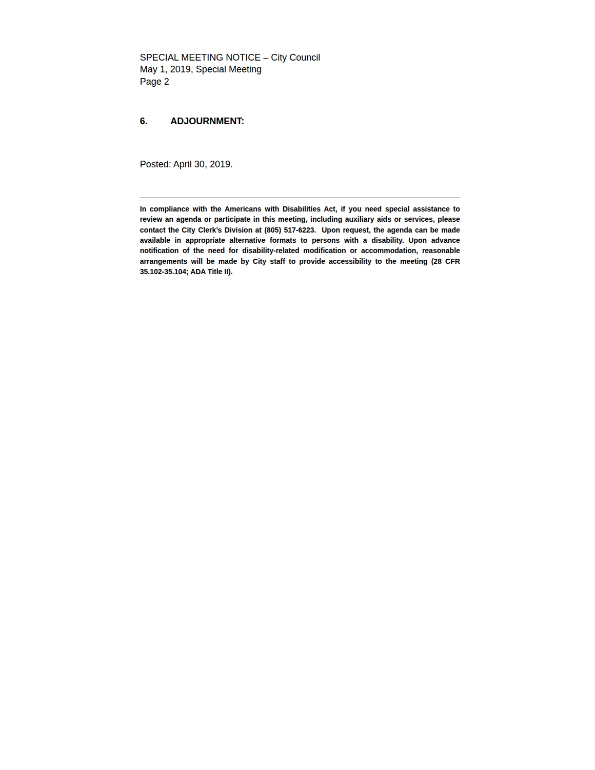SPECIAL MEETING NOTICE – City Council
May 1, 2019, Special Meeting
Page 2
6. ADJOURNMENT:
Posted: April 30, 2019.
In compliance with the Americans with Disabilities Act, if you need special assistance to review an agenda or participate in this meeting, including auxiliary aids or services, please contact the City Clerk’s Division at (805) 517-6223. Upon request, the agenda can be made available in appropriate alternative formats to persons with a disability. Upon advance notification of the need for disability-related modification or accommodation, reasonable arrangements will be made by City staff to provide accessibility to the meeting (28 CFR 35.102-35.104; ADA Title II).